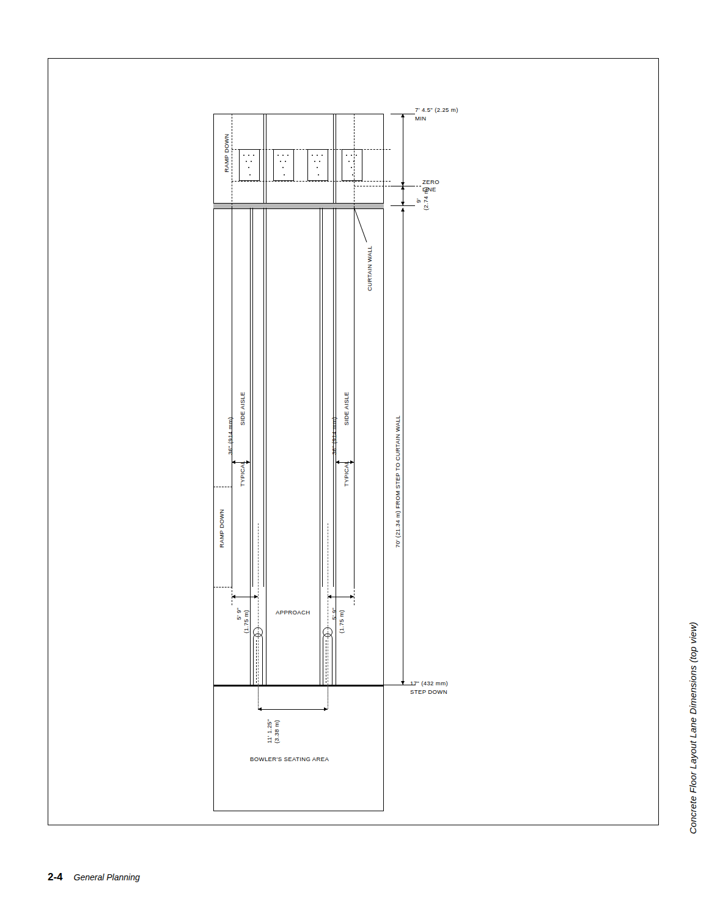============================================================ Coordinate notes (within .figure-frame, 0,0 at its top-left): The drawing is rotated 90°: lanes run vertically on the page. Pin deck / curtain wall near the top, approach & seating at bottom. ============================================================
============================================================ DIMENSION LINES & ARROWS ============================================================
============================================================ TEXT LABELS (rotated to match drawing orientation) ============================================================
7' 4.5" (2.25 m)
MIN
ZERO
LINE
9'
(2.74 m)
RAMP DOWN
CURTAIN WALL
70' (21.34 m) FROM STEP TO CURTAIN WALL
SIDE AISLE
SIDE AISLE
36" (914 mm)
TYPICAL
36" (914 mm)
TYPICAL
RAMP DOWN
5' 9"
(1.75 m)
5' 9"
(1.75 m)
APPROACH
11' 1.25"
(3.38 m)
17" (432 mm)
STEP DOWN
BOWLER'S SEATING AREA
Concrete Floor Layout Lane Dimensions (top view)
2-4 General Planning